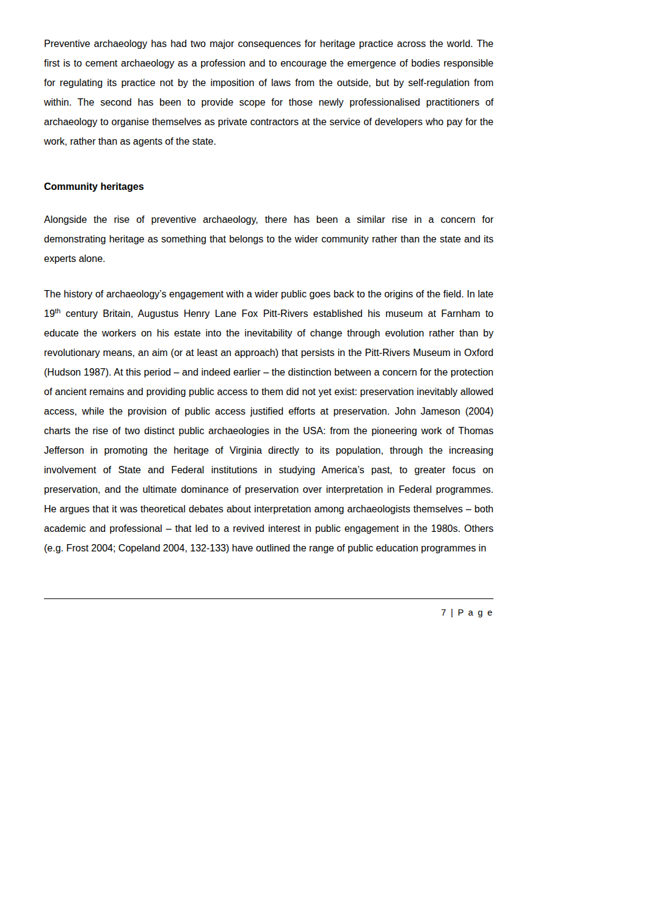Preventive archaeology has had two major consequences for heritage practice across the world. The first is to cement archaeology as a profession and to encourage the emergence of bodies responsible for regulating its practice not by the imposition of laws from the outside, but by self-regulation from within. The second has been to provide scope for those newly professionalised practitioners of archaeology to organise themselves as private contractors at the service of developers who pay for the work, rather than as agents of the state.
Community heritages
Alongside the rise of preventive archaeology, there has been a similar rise in a concern for demonstrating heritage as something that belongs to the wider community rather than the state and its experts alone.
The history of archaeology’s engagement with a wider public goes back to the origins of the field. In late 19th century Britain, Augustus Henry Lane Fox Pitt-Rivers established his museum at Farnham to educate the workers on his estate into the inevitability of change through evolution rather than by revolutionary means, an aim (or at least an approach) that persists in the Pitt-Rivers Museum in Oxford (Hudson 1987). At this period – and indeed earlier – the distinction between a concern for the protection of ancient remains and providing public access to them did not yet exist: preservation inevitably allowed access, while the provision of public access justified efforts at preservation. John Jameson (2004) charts the rise of two distinct public archaeologies in the USA: from the pioneering work of Thomas Jefferson in promoting the heritage of Virginia directly to its population, through the increasing involvement of State and Federal institutions in studying America’s past, to greater focus on preservation, and the ultimate dominance of preservation over interpretation in Federal programmes. He argues that it was theoretical debates about interpretation among archaeologists themselves – both academic and professional – that led to a revived interest in public engagement in the 1980s. Others (e.g. Frost 2004; Copeland 2004, 132-133) have outlined the range of public education programmes in
7 | P a g e